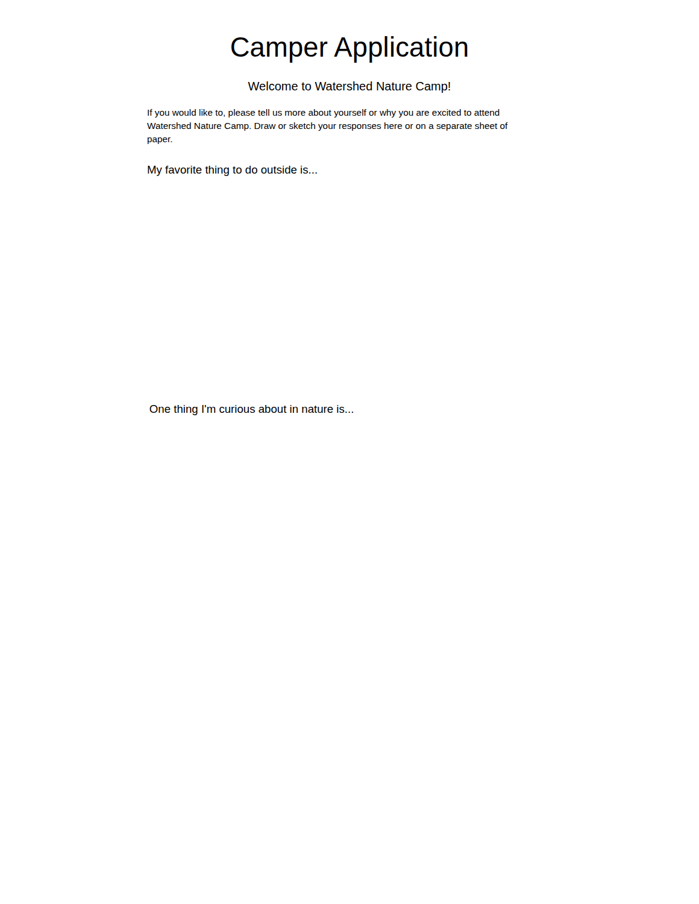Camper Application
Welcome to Watershed Nature Camp!
If you would like to, please tell us more about yourself or why you are excited to attend Watershed Nature Camp. Draw or sketch your responses here or on a separate sheet of paper.
My favorite thing to do outside is...
One thing I'm curious about in nature is...